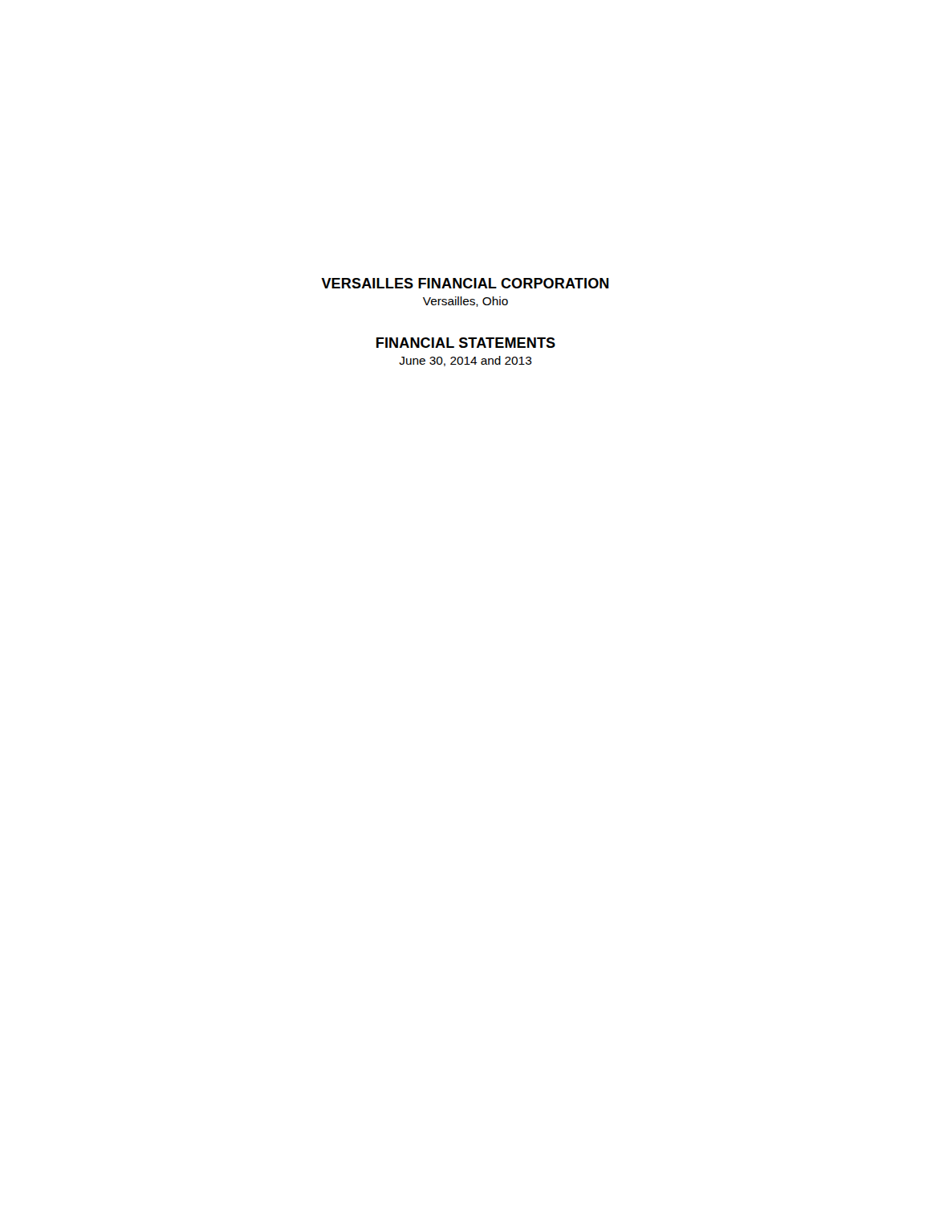VERSAILLES FINANCIAL CORPORATION
Versailles, Ohio
FINANCIAL STATEMENTS
June 30, 2014 and 2013